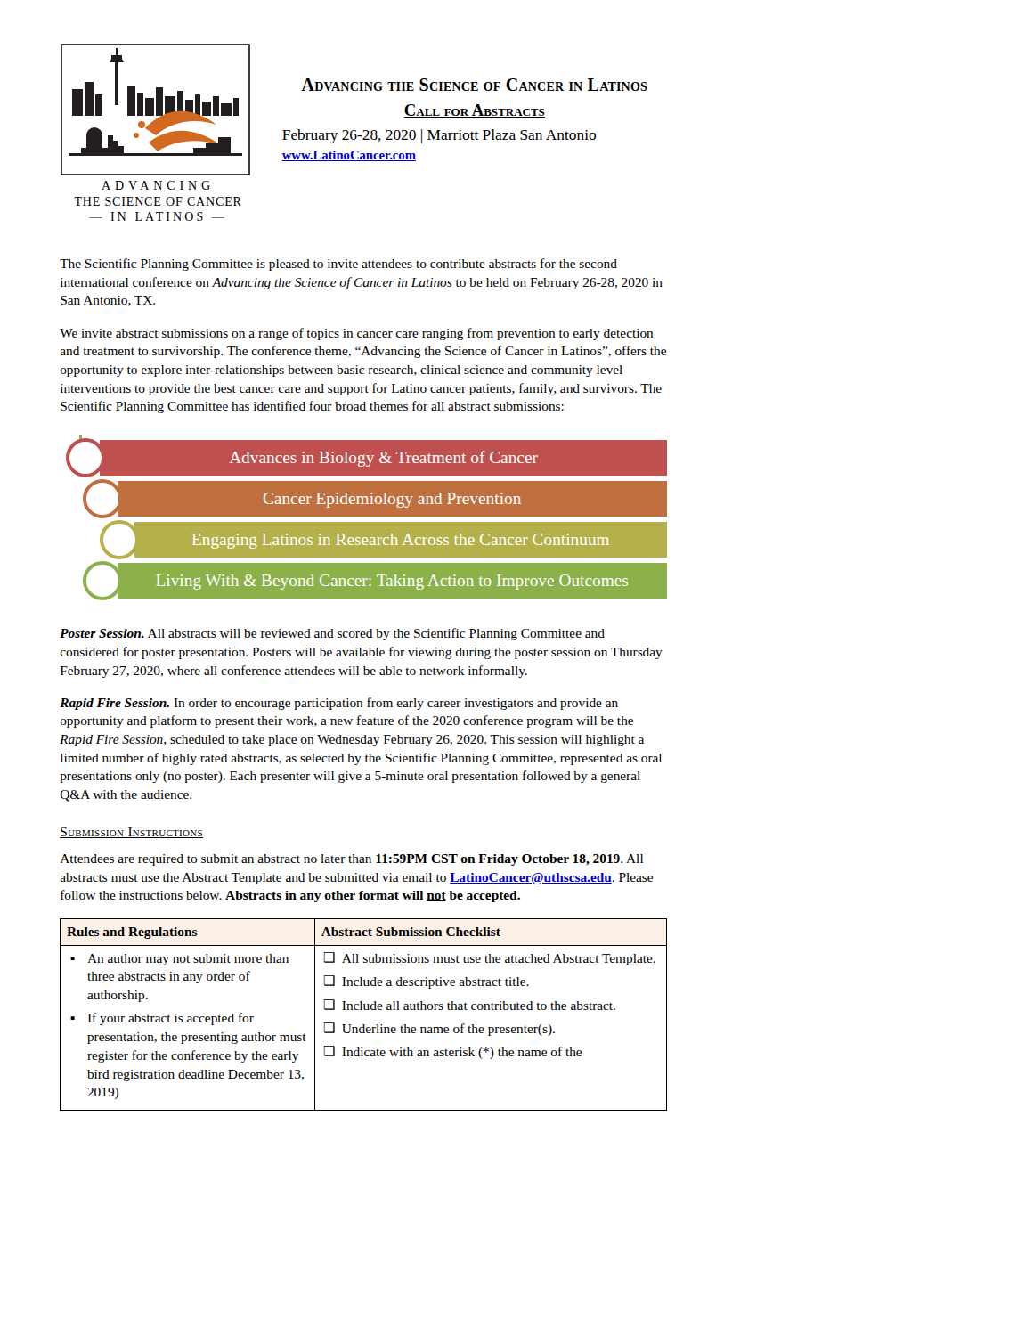ADVANCING
THE SCIENCE OF CANCER
— IN LATINOS —
Advancing the Science of Cancer in Latinos
Call for Abstracts
February 26-28, 2020 | Marriott Plaza San Antonio
www.LatinoCancer.com
The Scientific Planning Committee is pleased to invite attendees to contribute abstracts for the second international conference on Advancing the Science of Cancer in Latinos to be held on February 26-28, 2020 in San Antonio, TX.
We invite abstract submissions on a range of topics in cancer care ranging from prevention to early detection and treatment to survivorship. The conference theme, “Advancing the Science of Cancer in Latinos”, offers the opportunity to explore inter-relationships between basic research, clinical science and community level interventions to provide the best cancer care and support for Latino cancer patients, family, and survivors. The Scientific Planning Committee has identified four broad themes for all abstract submissions:
Advances in Biology & Treatment of Cancer
Cancer Epidemiology and Prevention
Engaging Latinos in Research Across the Cancer Continuum
Living With & Beyond Cancer: Taking Action to Improve Outcomes
Poster Session. All abstracts will be reviewed and scored by the Scientific Planning Committee and considered for poster presentation. Posters will be available for viewing during the poster session on Thursday February 27, 2020, where all conference attendees will be able to network informally.
Rapid Fire Session. In order to encourage participation from early career investigators and provide an opportunity and platform to present their work, a new feature of the 2020 conference program will be the Rapid Fire Session, scheduled to take place on Wednesday February 26, 2020. This session will highlight a limited number of highly rated abstracts, as selected by the Scientific Planning Committee, represented as oral presentations only (no poster). Each presenter will give a 5-minute oral presentation followed by a general Q&A with the audience.
Submission Instructions
Attendees are required to submit an abstract no later than 11:59PM CST on Friday October 18, 2019. All abstracts must use the Abstract Template and be submitted via email to LatinoCancer@uthscsa.edu. Please follow the instructions below. Abstracts in any other format will not be accepted.
| Rules and Regulations | Abstract Submission Checklist |
| --- | --- |
| An author may not submit more than three abstracts in any order of authorship. If your abstract is accepted for presentation, the presenting author must register for the conference by the early bird registration deadline December 13, 2019) | All submissions must use the attached Abstract Template. Include a descriptive abstract title. Include all authors that contributed to the abstract. Underline the name of the presenter(s). Indicate with an asterisk (*) the name of the |